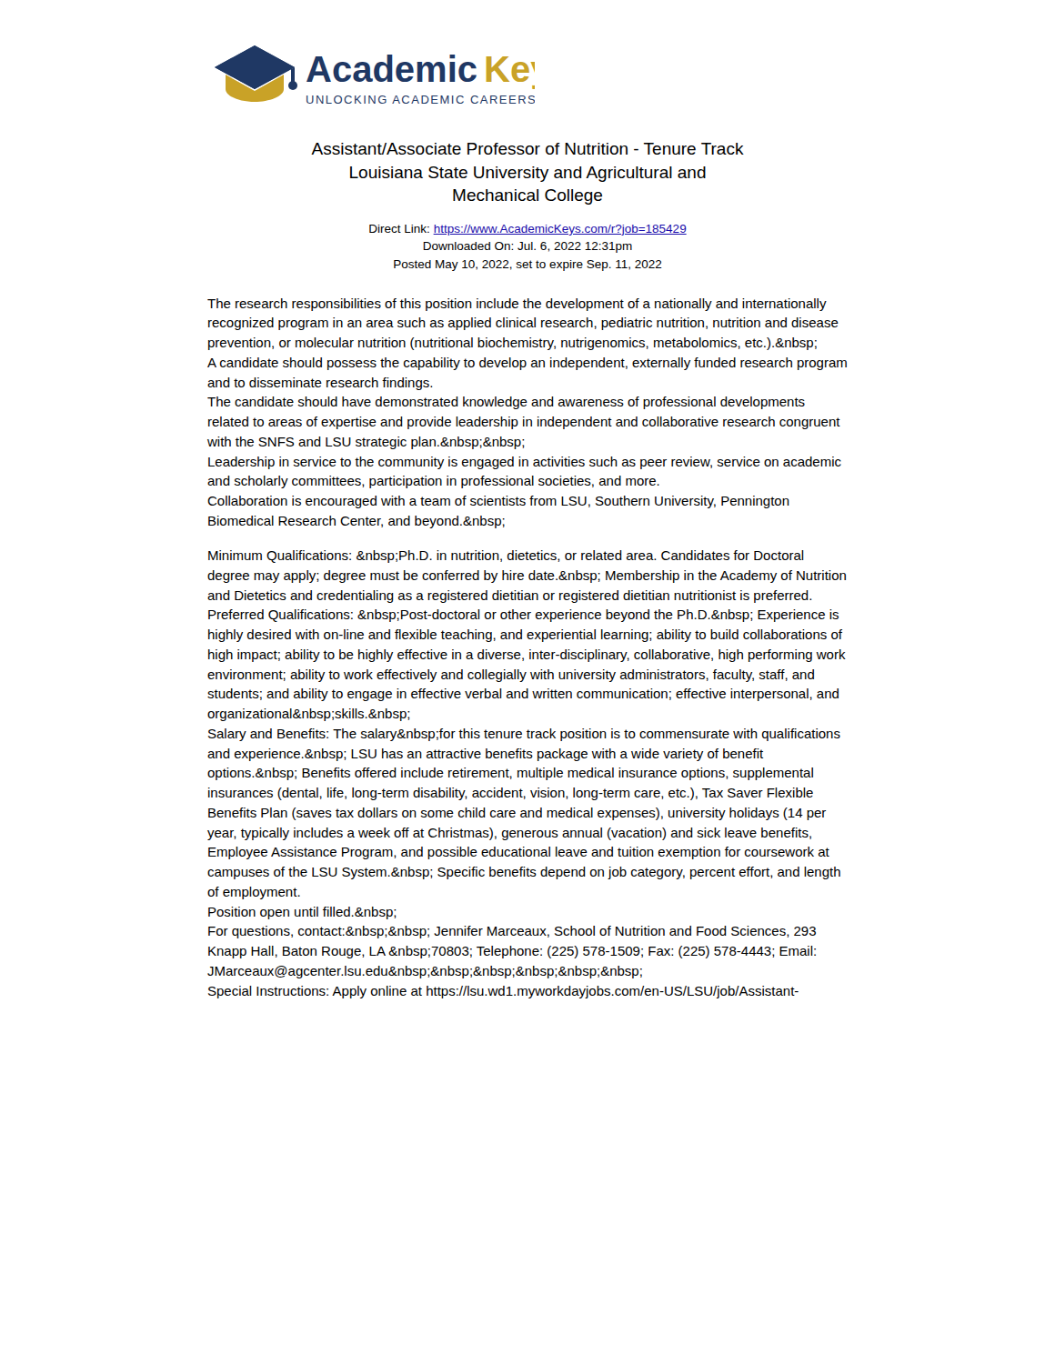Academic Keys UNLOCKING ACADEMIC CAREERS
Assistant/Associate Professor of Nutrition - Tenure Track
Louisiana State University and Agricultural and
Mechanical College
Direct Link: https://www.AcademicKeys.com/r?job=185429
Downloaded On: Jul. 6, 2022 12:31pm
Posted May 10, 2022, set to expire Sep. 11, 2022
The research responsibilities of this position include the development of a nationally and internationally recognized program in an area such as applied clinical research, pediatric nutrition, nutrition and disease prevention, or molecular nutrition (nutritional biochemistry, nutrigenomics, metabolomics, etc.).&nbsp;
A candidate should possess the capability to develop an independent, externally funded research program and to disseminate research findings.
The candidate should have demonstrated knowledge and awareness of professional developments related to areas of expertise and provide leadership in independent and collaborative research congruent with the SNFS and LSU strategic plan.&nbsp;&nbsp;
Leadership in service to the community is engaged in activities such as peer review, service on academic and scholarly committees, participation in professional societies, and more.
Collaboration is encouraged with a team of scientists from LSU, Southern University, Pennington Biomedical Research Center, and beyond.&nbsp;
Minimum Qualifications: &nbsp;Ph.D. in nutrition, dietetics, or related area. Candidates for Doctoral degree may apply; degree must be conferred by hire date.&nbsp; Membership in the Academy of Nutrition and Dietetics and credentialing as a registered dietitian or registered dietitian nutritionist is preferred.
Preferred Qualifications: &nbsp;Post-doctoral or other experience beyond the Ph.D.&nbsp; Experience is highly desired with on-line and flexible teaching, and experiential learning; ability to build collaborations of high impact; ability to be highly effective in a diverse, inter-disciplinary, collaborative, high performing work environment; ability to work effectively and collegially with university administrators, faculty, staff, and students; and ability to engage in effective verbal and written communication; effective interpersonal, and organizational&nbsp;skills.&nbsp;
Salary and Benefits: The salary&nbsp;for this tenure track position is to commensurate with qualifications and experience.&nbsp; LSU has an attractive benefits package with a wide variety of benefit options.&nbsp; Benefits offered include retirement, multiple medical insurance options, supplemental insurances (dental, life, long-term disability, accident, vision, long-term care, etc.), Tax Saver Flexible Benefits Plan (saves tax dollars on some child care and medical expenses), university holidays (14 per year, typically includes a week off at Christmas), generous annual (vacation) and sick leave benefits, Employee Assistance Program, and possible educational leave and tuition exemption for coursework at campuses of the LSU System.&nbsp; Specific benefits depend on job category, percent effort, and length of employment.
Position open until filled.&nbsp;
For questions, contact:&nbsp;&nbsp; Jennifer Marceaux, School of Nutrition and Food Sciences, 293 Knapp Hall, Baton Rouge, LA &nbsp;70803; Telephone: (225) 578-1509; Fax: (225) 578-4443; Email: JMarceaux@agcenter.lsu.edu&nbsp;&nbsp;&nbsp;&nbsp;&nbsp;&nbsp;
Special Instructions: Apply online at https://lsu.wd1.myworkdayjobs.com/en-US/LSU/job/Assistant-